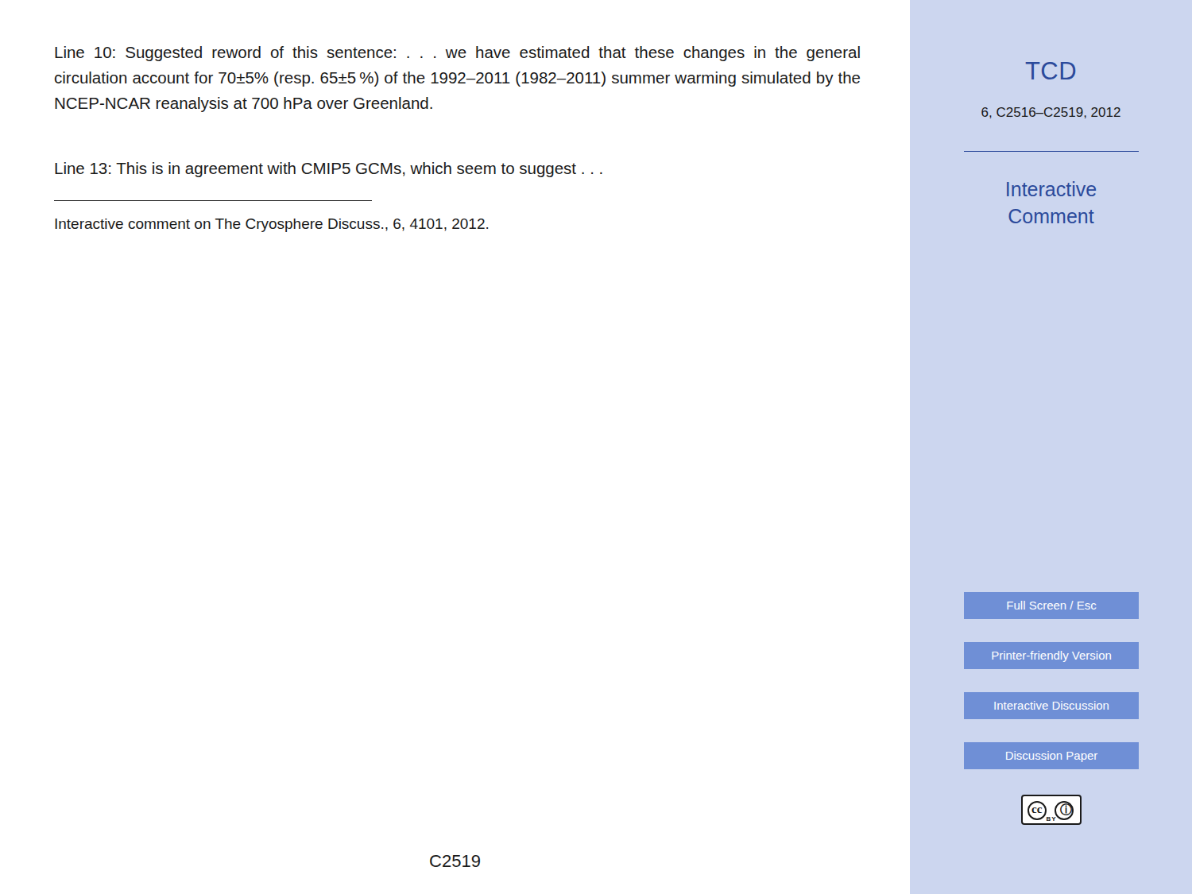Line 10: Suggested reword of this sentence: . . . we have estimated that these changes in the general circulation account for 70±5% (resp. 65±5 %) of the 1992–2011 (1982–2011) summer warming simulated by the NCEP-NCAR reanalysis at 700 hPa over Greenland.
Line 13: This is in agreement with CMIP5 GCMs, which seem to suggest . . .
Interactive comment on The Cryosphere Discuss., 6, 4101, 2012.
C2519
TCD
6, C2516–C2519, 2012
Interactive
Comment
Full Screen / Esc Printer-friendly Version Interactive Discussion Discussion Paper
cc
ⓘ
BY